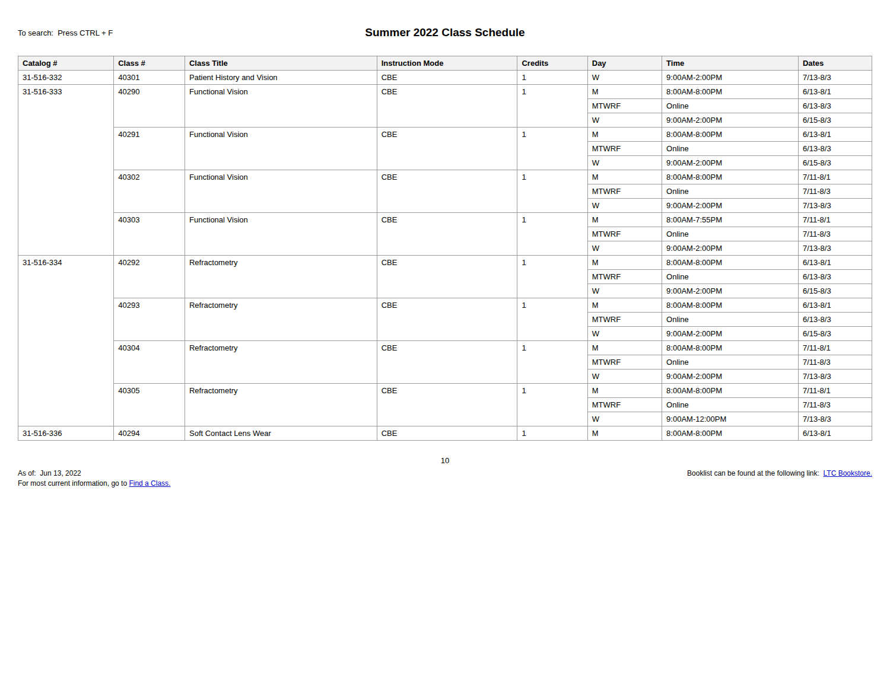To search: Press CTRL + F
Summer 2022 Class Schedule
| Catalog # | Class # | Class Title | Instruction Mode | Credits | Day | Time | Dates |
| --- | --- | --- | --- | --- | --- | --- | --- |
| 31-516-332 | 40301 | Patient History and Vision | CBE | 1 | W | 9:00AM-2:00PM | 7/13-8/3 |
| 31-516-333 | 40290 | Functional Vision | CBE | 1 | M | 8:00AM-8:00PM | 6/13-8/1 |
| MTWRF | Online | 6/13-8/3 |
| W | 9:00AM-2:00PM | 6/15-8/3 |
| 40291 | Functional Vision | CBE | 1 | M | 8:00AM-8:00PM | 6/13-8/1 |
| MTWRF | Online | 6/13-8/3 |
| W | 9:00AM-2:00PM | 6/15-8/3 |
| 40302 | Functional Vision | CBE | 1 | M | 8:00AM-8:00PM | 7/11-8/1 |
| MTWRF | Online | 7/11-8/3 |
| W | 9:00AM-2:00PM | 7/13-8/3 |
| 40303 | Functional Vision | CBE | 1 | M | 8:00AM-7:55PM | 7/11-8/1 |
| MTWRF | Online | 7/11-8/3 |
| W | 9:00AM-2:00PM | 7/13-8/3 |
| 31-516-334 | 40292 | Refractometry | CBE | 1 | M | 8:00AM-8:00PM | 6/13-8/1 |
| MTWRF | Online | 6/13-8/3 |
| W | 9:00AM-2:00PM | 6/15-8/3 |
| 40293 | Refractometry | CBE | 1 | M | 8:00AM-8:00PM | 6/13-8/1 |
| MTWRF | Online | 6/13-8/3 |
| W | 9:00AM-2:00PM | 6/15-8/3 |
| 40304 | Refractometry | CBE | 1 | M | 8:00AM-8:00PM | 7/11-8/1 |
| MTWRF | Online | 7/11-8/3 |
| W | 9:00AM-2:00PM | 7/13-8/3 |
| 40305 | Refractometry | CBE | 1 | M | 8:00AM-8:00PM | 7/11-8/1 |
| MTWRF | Online | 7/11-8/3 |
| W | 9:00AM-12:00PM | 7/13-8/3 |
| 31-516-336 | 40294 | Soft Contact Lens Wear | CBE | 1 | M | 8:00AM-8:00PM | 6/13-8/1 |
10
As of: Jun 13, 2022
For most current information, go to Find a Class.
Booklist can be found at the following link: LTC Bookstore.